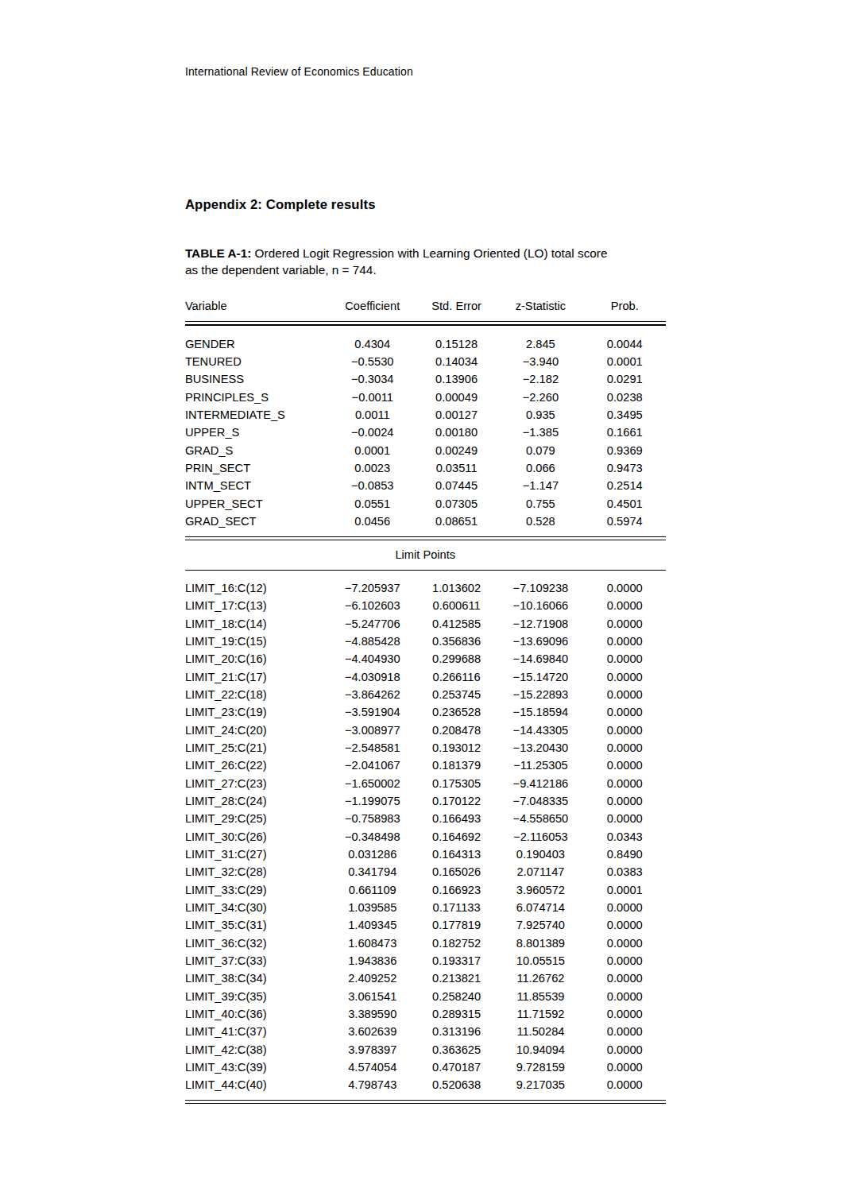International Review of Economics Education
Appendix 2: Complete results
TABLE A-1: Ordered Logit Regression with Learning Oriented (LO) total score as the dependent variable, n = 744.
| Variable | Coefficient | Std. Error | z-Statistic | Prob. |
| --- | --- | --- | --- | --- |
| GENDER | 0.4304 | 0.15128 | 2.845 | 0.0044 |
| TENURED | −0.5530 | 0.14034 | −3.940 | 0.0001 |
| BUSINESS | −0.3034 | 0.13906 | −2.182 | 0.0291 |
| PRINCIPLES_S | −0.0011 | 0.00049 | −2.260 | 0.0238 |
| INTERMEDIATE_S | 0.0011 | 0.00127 | 0.935 | 0.3495 |
| UPPER_S | −0.0024 | 0.00180 | −1.385 | 0.1661 |
| GRAD_S | 0.0001 | 0.00249 | 0.079 | 0.9369 |
| PRIN_SECT | 0.0023 | 0.03511 | 0.066 | 0.9473 |
| INTM_SECT | −0.0853 | 0.07445 | −1.147 | 0.2514 |
| UPPER_SECT | 0.0551 | 0.07305 | 0.755 | 0.4501 |
| GRAD_SECT | 0.0456 | 0.08651 | 0.528 | 0.5974 |
| Limit Points |
| LIMIT_16:C(12) | −7.205937 | 1.013602 | −7.109238 | 0.0000 |
| LIMIT_17:C(13) | −6.102603 | 0.600611 | −10.16066 | 0.0000 |
| LIMIT_18:C(14) | −5.247706 | 0.412585 | −12.71908 | 0.0000 |
| LIMIT_19:C(15) | −4.885428 | 0.356836 | −13.69096 | 0.0000 |
| LIMIT_20:C(16) | −4.404930 | 0.299688 | −14.69840 | 0.0000 |
| LIMIT_21:C(17) | −4.030918 | 0.266116 | −15.14720 | 0.0000 |
| LIMIT_22:C(18) | −3.864262 | 0.253745 | −15.22893 | 0.0000 |
| LIMIT_23:C(19) | −3.591904 | 0.236528 | −15.18594 | 0.0000 |
| LIMIT_24:C(20) | −3.008977 | 0.208478 | −14.43305 | 0.0000 |
| LIMIT_25:C(21) | −2.548581 | 0.193012 | −13.20430 | 0.0000 |
| LIMIT_26:C(22) | −2.041067 | 0.181379 | −11.25305 | 0.0000 |
| LIMIT_27:C(23) | −1.650002 | 0.175305 | −9.412186 | 0.0000 |
| LIMIT_28:C(24) | −1.199075 | 0.170122 | −7.048335 | 0.0000 |
| LIMIT_29:C(25) | −0.758983 | 0.166493 | −4.558650 | 0.0000 |
| LIMIT_30:C(26) | −0.348498 | 0.164692 | −2.116053 | 0.0343 |
| LIMIT_31:C(27) | 0.031286 | 0.164313 | 0.190403 | 0.8490 |
| LIMIT_32:C(28) | 0.341794 | 0.165026 | 2.071147 | 0.0383 |
| LIMIT_33:C(29) | 0.661109 | 0.166923 | 3.960572 | 0.0001 |
| LIMIT_34:C(30) | 1.039585 | 0.171133 | 6.074714 | 0.0000 |
| LIMIT_35:C(31) | 1.409345 | 0.177819 | 7.925740 | 0.0000 |
| LIMIT_36:C(32) | 1.608473 | 0.182752 | 8.801389 | 0.0000 |
| LIMIT_37:C(33) | 1.943836 | 0.193317 | 10.05515 | 0.0000 |
| LIMIT_38:C(34) | 2.409252 | 0.213821 | 11.26762 | 0.0000 |
| LIMIT_39:C(35) | 3.061541 | 0.258240 | 11.85539 | 0.0000 |
| LIMIT_40:C(36) | 3.389590 | 0.289315 | 11.71592 | 0.0000 |
| LIMIT_41:C(37) | 3.602639 | 0.313196 | 11.50284 | 0.0000 |
| LIMIT_42:C(38) | 3.978397 | 0.363625 | 10.94094 | 0.0000 |
| LIMIT_43:C(39) | 4.574054 | 0.470187 | 9.728159 | 0.0000 |
| LIMIT_44:C(40) | 4.798743 | 0.520638 | 9.217035 | 0.0000 |